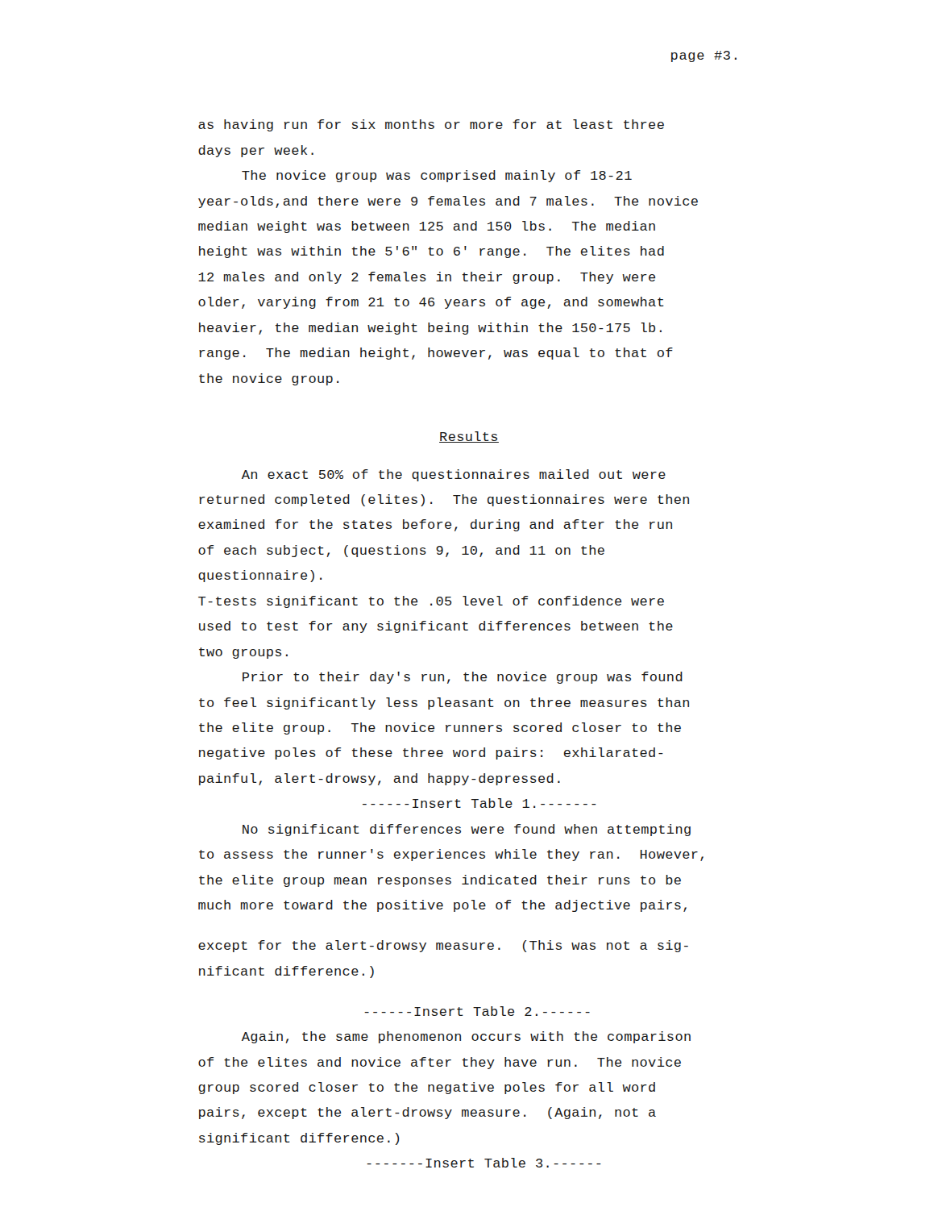page #3.
as having run for six months or more for at least three
days per week.
The novice group was comprised mainly of 18-21
year-olds,and there were 9 females and 7 males. The novice
median weight was between 125 and 150 lbs. The median
height was within the 5'6" to 6' range. The elites had
12 males and only 2 females in their group. They were
older, varying from 21 to 46 years of age, and somewhat
heavier, the median weight being within the 150-175 lb.
range. The median height, however, was equal to that of
the novice group.
Results
An exact 50% of the questionnaires mailed out were
returned completed (elites). The questionnaires were then
examined for the states before, during and after the run
of each subject, (questions 9, 10, and 11 on the questionnaire).
T-tests significant to the .05 level of confidence were
used to test for any significant differences between the
two groups.
Prior to their day's run, the novice group was found
to feel significantly less pleasant on three measures than
the elite group. The novice runners scored closer to the
negative poles of these three word pairs: exhilarated-
painful, alert-drowsy, and happy-depressed.
------Insert Table 1.-------
No significant differences were found when attempting
to assess the runner's experiences while they ran. However,
the elite group mean responses indicated their runs to be
much more toward the positive pole of the adjective pairs,
except for the alert-drowsy measure. (This was not a sig-
nificant difference.)
------Insert Table 2.------
Again, the same phenomenon occurs with the comparison
of the elites and novice after they have run. The novice
group scored closer to the negative poles for all word
pairs, except the alert-drowsy measure. (Again, not a
significant difference.)
-------Insert Table 3.------